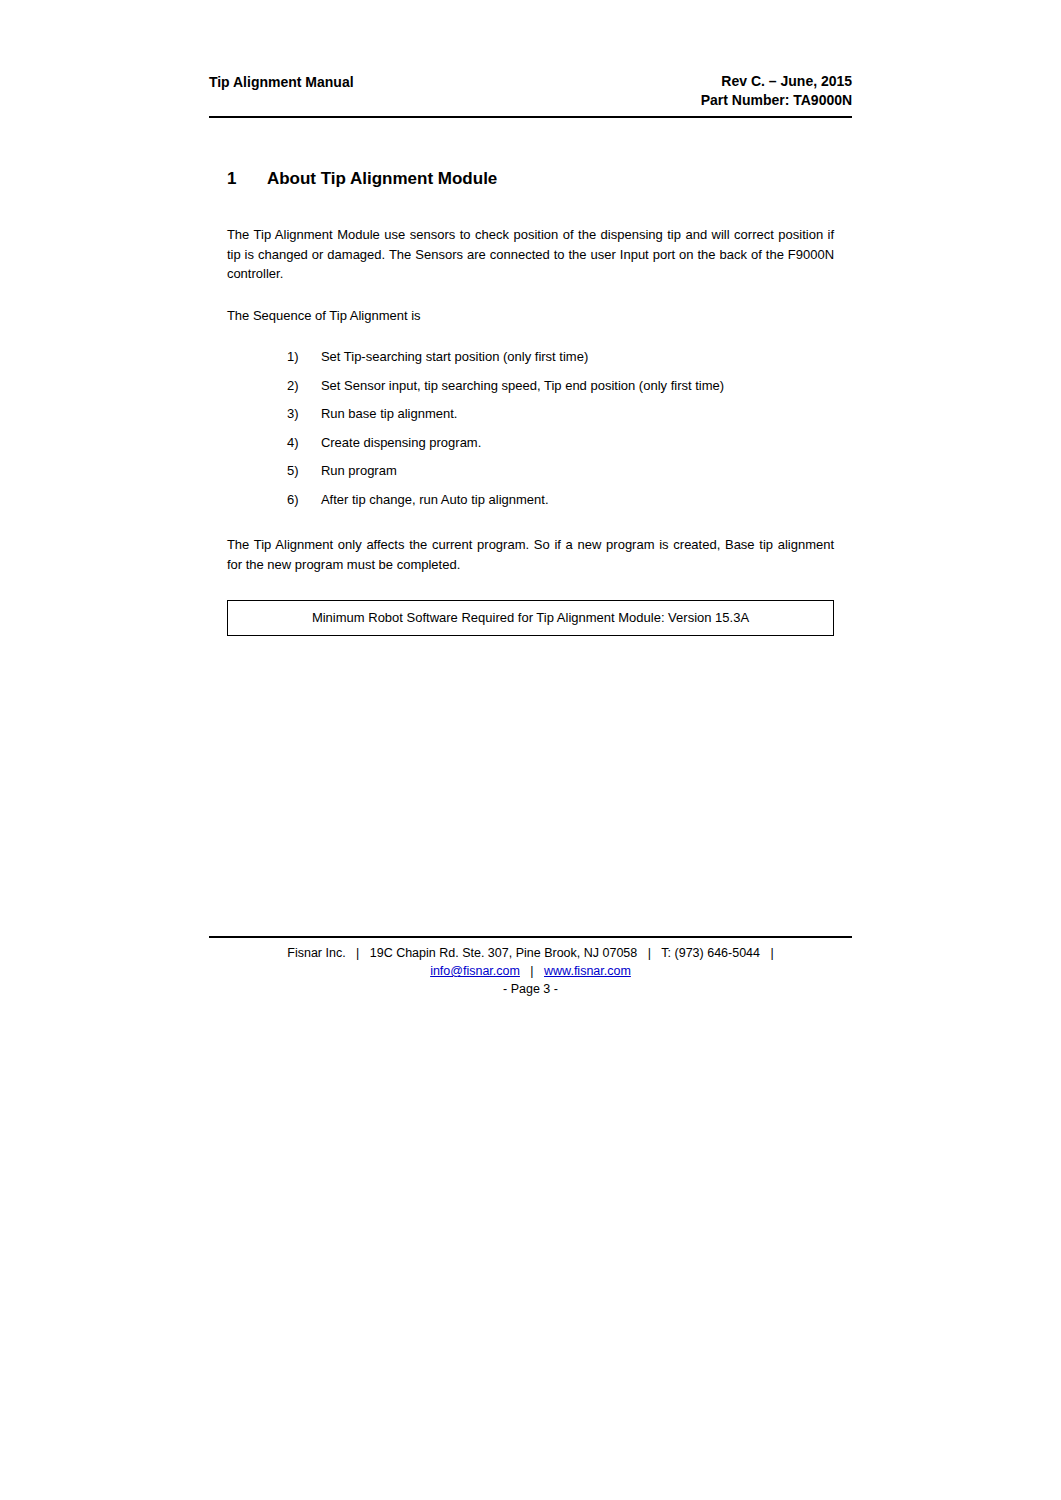Tip Alignment Manual
Rev C. – June, 2015
Part Number: TA9000N
1 About Tip Alignment Module
The Tip Alignment Module use sensors to check position of the dispensing tip and will correct position if tip is changed or damaged. The Sensors are connected to the user Input port on the back of the F9000N controller.
The Sequence of Tip Alignment is
Set Tip-searching start position (only first time)
Set Sensor input, tip searching speed, Tip end position (only first time)
Run base tip alignment.
Create dispensing program.
Run program
After tip change, run Auto tip alignment.
The Tip Alignment only affects the current program. So if a new program is created, Base tip alignment for the new program must be completed.
Minimum Robot Software Required for Tip Alignment Module: Version 15.3A
Fisnar Inc. | 19C Chapin Rd. Ste. 307, Pine Brook, NJ 07058 | T: (973) 646-5044 |
info@fisnar.com | www.fisnar.com - Page 3 -